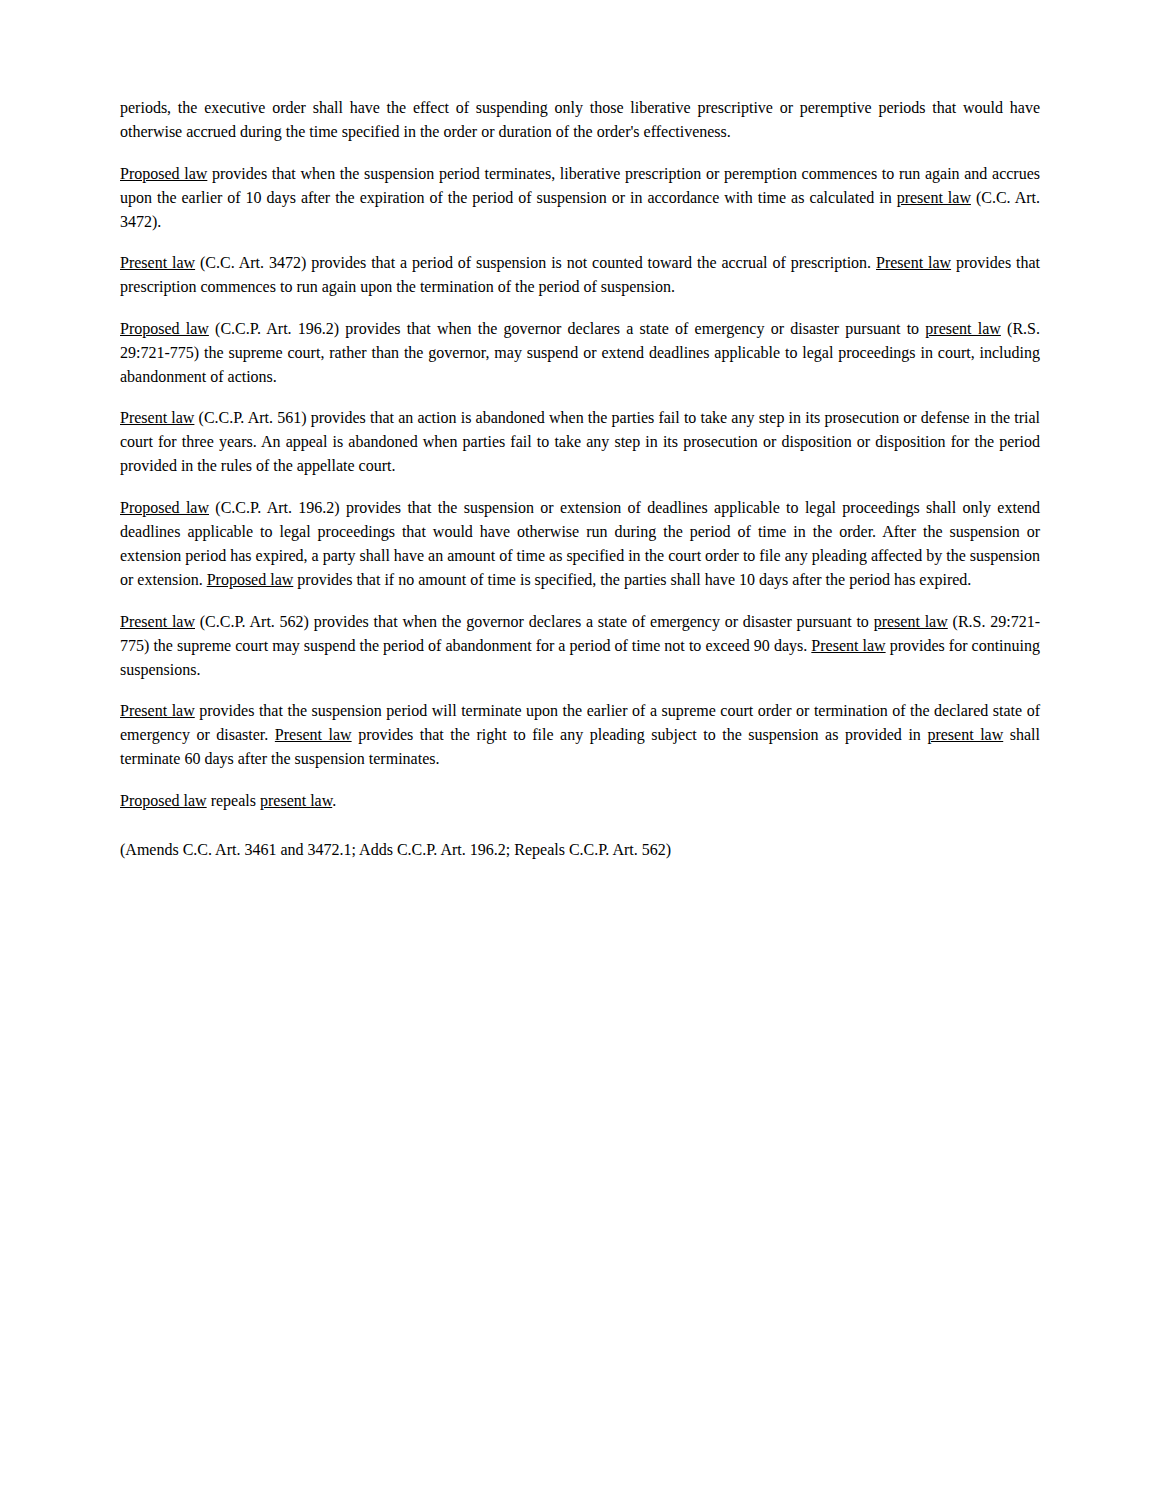periods, the executive order shall have the effect of suspending only those liberative prescriptive or peremptive periods that would have otherwise accrued during the time specified in the order or duration of the order's effectiveness.
Proposed law provides that when the suspension period terminates, liberative prescription or peremption commences to run again and accrues upon the earlier of 10 days after the expiration of the period of suspension or in accordance with time as calculated in present law (C.C. Art. 3472).
Present law (C.C. Art. 3472) provides that a period of suspension is not counted toward the accrual of prescription. Present law provides that prescription commences to run again upon the termination of the period of suspension.
Proposed law (C.C.P. Art. 196.2) provides that when the governor declares a state of emergency or disaster pursuant to present law (R.S. 29:721-775) the supreme court, rather than the governor, may suspend or extend deadlines applicable to legal proceedings in court, including abandonment of actions.
Present law (C.C.P. Art. 561) provides that an action is abandoned when the parties fail to take any step in its prosecution or defense in the trial court for three years. An appeal is abandoned when parties fail to take any step in its prosecution or disposition or disposition for the period provided in the rules of the appellate court.
Proposed law (C.C.P. Art. 196.2) provides that the suspension or extension of deadlines applicable to legal proceedings shall only extend deadlines applicable to legal proceedings that would have otherwise run during the period of time in the order. After the suspension or extension period has expired, a party shall have an amount of time as specified in the court order to file any pleading affected by the suspension or extension. Proposed law provides that if no amount of time is specified, the parties shall have 10 days after the period has expired.
Present law (C.C.P. Art. 562) provides that when the governor declares a state of emergency or disaster pursuant to present law (R.S. 29:721-775) the supreme court may suspend the period of abandonment for a period of time not to exceed 90 days. Present law provides for continuing suspensions.
Present law provides that the suspension period will terminate upon the earlier of a supreme court order or termination of the declared state of emergency or disaster. Present law provides that the right to file any pleading subject to the suspension as provided in present law shall terminate 60 days after the suspension terminates.
Proposed law repeals present law.
(Amends C.C. Art. 3461 and 3472.1; Adds C.C.P. Art. 196.2; Repeals C.C.P. Art. 562)